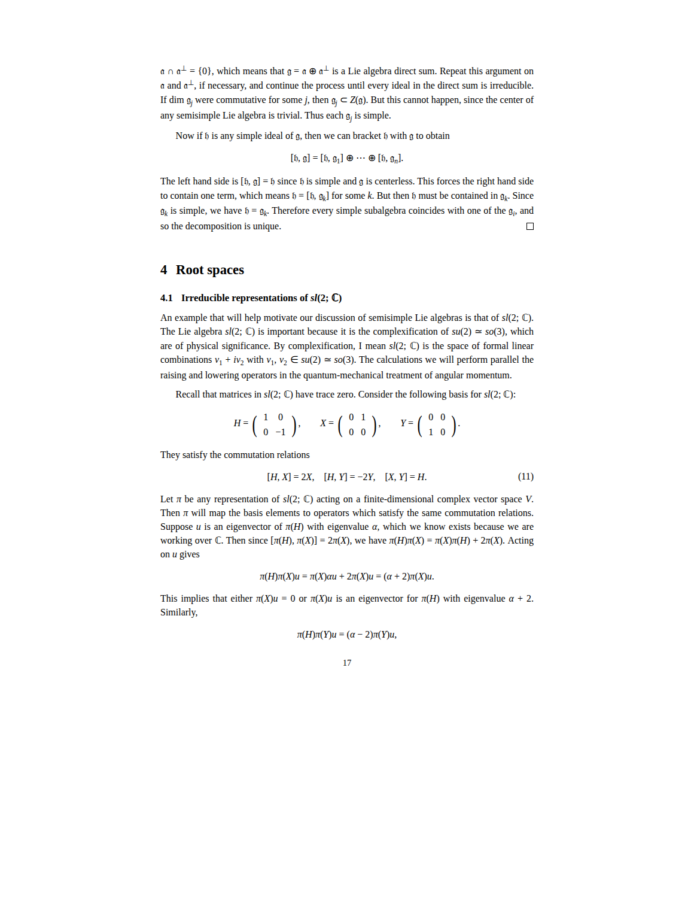𝔞 ∩ 𝔞⊥ = {0}, which means that 𝔤 = 𝔞 ⊕ 𝔞⊥ is a Lie algebra direct sum. Repeat this argument on 𝔞 and 𝔞⊥, if necessary, and continue the process until every ideal in the direct sum is irreducible. If dim 𝔤j were commutative for some j, then 𝔤j ⊂ Z(𝔤). But this cannot happen, since the center of any semisimple Lie algebra is trivial. Thus each 𝔤j is simple.
Now if 𝔥 is any simple ideal of 𝔤, then we can bracket 𝔥 with 𝔤 to obtain
[𝔥, 𝔤] = [𝔥, 𝔤1] ⊕ ⋯ ⊕ [𝔥, 𝔤n].
The left hand side is [𝔥, 𝔤] = 𝔥 since 𝔥 is simple and 𝔤 is centerless. This forces the right hand side to contain one term, which means 𝔥 = [𝔥, 𝔤k] for some k. But then 𝔥 must be contained in 𝔤k. Since 𝔤k is simple, we have 𝔥 = 𝔤k. Therefore every simple subalgebra coincides with one of the 𝔤i, and so the decomposition is unique.
4 Root spaces
4.1 Irreducible representations of sl(2; ℂ)
An example that will help motivate our discussion of semisimple Lie algebras is that of sl(2; ℂ). The Lie algebra sl(2; ℂ) is important because it is the complexification of su(2) ≃ so(3), which are of physical significance. By complexification, I mean sl(2; ℂ) is the space of formal linear combinations v1 + iv2 with v1, v2 ∈ su(2) ≃ so(3). The calculations we will perform parallel the raising and lowering operators in the quantum-mechanical treatment of angular momentum.
Recall that matrices in sl(2; ℂ) have trace zero. Consider the following basis for sl(2; ℂ):
H = (
| 1 | 0 |
| 0 | −1 |
), X = (
| 0 | 1 |
| 0 | 0 |
), Y = (
| 0 | 0 |
| 1 | 0 |
).
They satisfy the commutation relations
[H, X] = 2X, [H, Y] = −2Y, [X, Y] = H. (11)
Let π be any representation of sl(2; ℂ) acting on a finite-dimensional complex vector space V. Then π will map the basis elements to operators which satisfy the same commutation relations. Suppose u is an eigenvector of π(H) with eigenvalue α, which we know exists because we are working over ℂ. Then since [π(H), π(X)] = 2π(X), we have π(H)π(X) = π(X)π(H) + 2π(X). Acting on u gives
π(H)π(X)u = π(X)αu + 2π(X)u = (α + 2)π(X)u.
This implies that either π(X)u = 0 or π(X)u is an eigenvector for π(H) with eigenvalue α + 2. Similarly,
π(H)π(Y)u = (α − 2)π(Y)u,
17